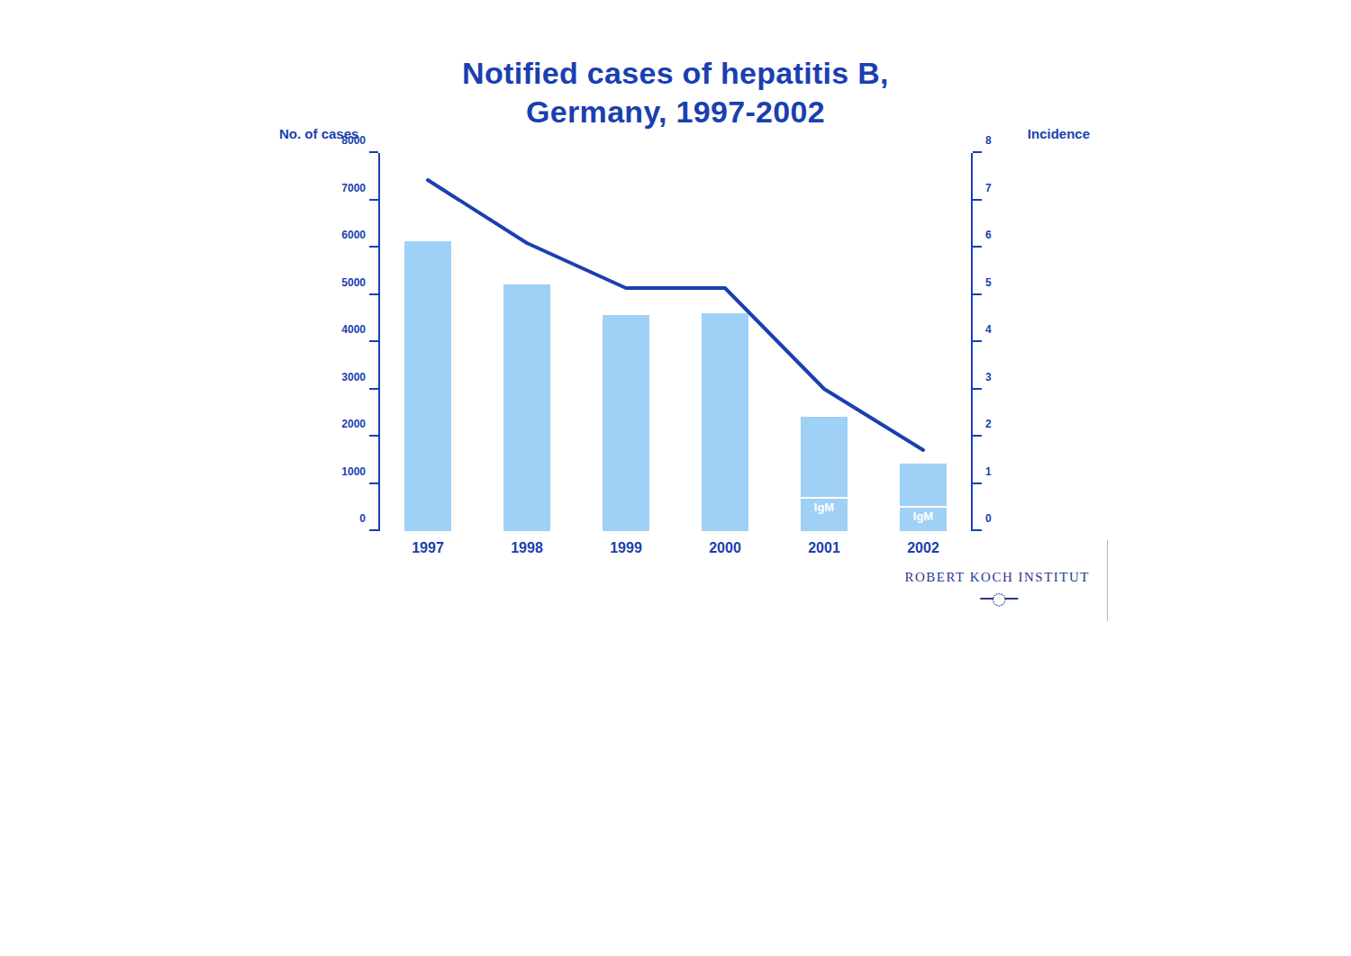Notified cases of hepatitis B,
Germany, 1997-2002
No. of cases
Incidence
0
1000
2000
3000
4000
5000
6000
7000
8000
0
1
2
3
4
5
6
7
8
IgM
IgM
1997
1998
1999
2000
2001
2002
ROBERT KOCH INSTITUT
−◌−